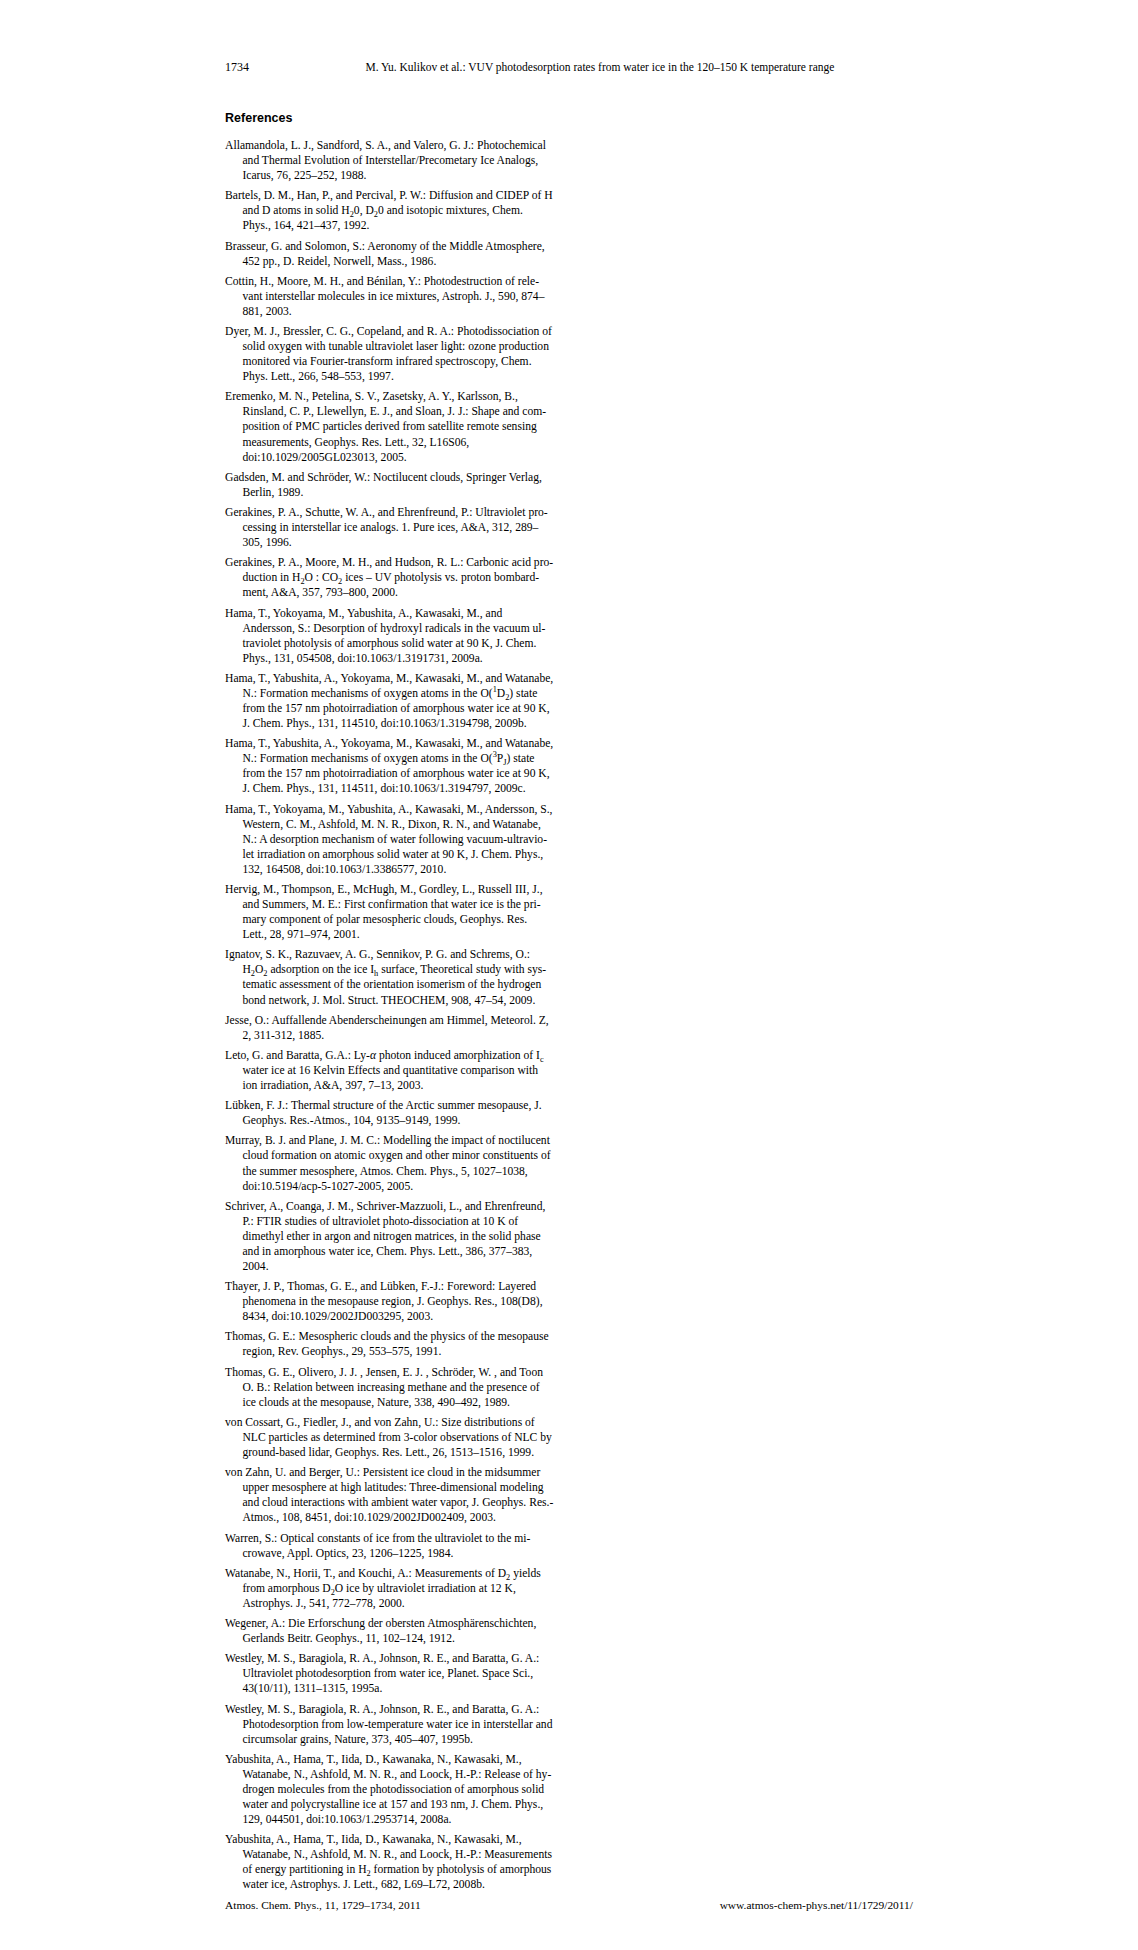1734
M. Yu. Kulikov et al.: VUV photodesorption rates from water ice in the 120–150 K temperature range
References
Allamandola, L. J., Sandford, S. A., and Valero, G. J.: Photochemical and Thermal Evolution of Interstellar/Precometary Ice Analogs, Icarus, 76, 225–252, 1988.
Bartels, D. M., Han, P., and Percival, P. W.: Diffusion and CIDEP of H and D atoms in solid H20, D20 and isotopic mixtures, Chem. Phys., 164, 421–437, 1992.
Brasseur, G. and Solomon, S.: Aeronomy of the Middle Atmosphere, 452 pp., D. Reidel, Norwell, Mass., 1986.
Cottin, H., Moore, M. H., and Bénilan, Y.: Photodestruction of relevant interstellar molecules in ice mixtures, Astroph. J., 590, 874–881, 2003.
Dyer, M. J., Bressler, C. G., Copeland, and R. A.: Photodissociation of solid oxygen with tunable ultraviolet laser light: ozone production monitored via Fourier-transform infrared spectroscopy, Chem. Phys. Lett., 266, 548–553, 1997.
Eremenko, M. N., Petelina, S. V., Zasetsky, A. Y., Karlsson, B., Rinsland, C. P., Llewellyn, E. J., and Sloan, J. J.: Shape and composition of PMC particles derived from satellite remote sensing measurements, Geophys. Res. Lett., 32, L16S06, doi:10.1029/2005GL023013, 2005.
Gadsden, M. and Schröder, W.: Noctilucent clouds, Springer Verlag, Berlin, 1989.
Gerakines, P. A., Schutte, W. A., and Ehrenfreund, P.: Ultraviolet processing in interstellar ice analogs. 1. Pure ices, A&A, 312, 289–305, 1996.
Gerakines, P. A., Moore, M. H., and Hudson, R. L.: Carbonic acid production in H2O : CO2 ices – UV photolysis vs. proton bombardment, A&A, 357, 793–800, 2000.
Hama, T., Yokoyama, M., Yabushita, A., Kawasaki, M., and Andersson, S.: Desorption of hydroxyl radicals in the vacuum ultraviolet photolysis of amorphous solid water at 90 K, J. Chem. Phys., 131, 054508, doi:10.1063/1.3191731, 2009a.
Hama, T., Yabushita, A., Yokoyama, M., Kawasaki, M., and Watanabe, N.: Formation mechanisms of oxygen atoms in the O(1D2) state from the 157 nm photoirradiation of amorphous water ice at 90 K, J. Chem. Phys., 131, 114510, doi:10.1063/1.3194798, 2009b.
Hama, T., Yabushita, A., Yokoyama, M., Kawasaki, M., and Watanabe, N.: Formation mechanisms of oxygen atoms in the O(3PJ) state from the 157 nm photoirradiation of amorphous water ice at 90 K, J. Chem. Phys., 131, 114511, doi:10.1063/1.3194797, 2009c.
Hama, T., Yokoyama, M., Yabushita, A., Kawasaki, M., Andersson, S., Western, C. M., Ashfold, M. N. R., Dixon, R. N., and Watanabe, N.: A desorption mechanism of water following vacuum-ultraviolet irradiation on amorphous solid water at 90 K, J. Chem. Phys., 132, 164508, doi:10.1063/1.3386577, 2010.
Hervig, M., Thompson, E., McHugh, M., Gordley, L., Russell III, J., and Summers, M. E.: First confirmation that water ice is the primary component of polar mesospheric clouds, Geophys. Res. Lett., 28, 971–974, 2001.
Ignatov, S. K., Razuvaev, A. G., Sennikov, P. G. and Schrems, O.: H2O2 adsorption on the ice Ih surface, Theoretical study with systematic assessment of the orientation isomerism of the hydrogen bond network, J. Mol. Struct. THEOCHEM, 908, 47–54, 2009.
Jesse, O.: Auffallende Abenderscheinungen am Himmel, Meteorol. Z, 2, 311-312, 1885.
Leto, G. and Baratta, G.A.: Ly-α photon induced amorphization of Ic water ice at 16 Kelvin Effects and quantitative comparison with ion irradiation, A&A, 397, 7–13, 2003.
Lübken, F. J.: Thermal structure of the Arctic summer mesopause, J. Geophys. Res.-Atmos., 104, 9135–9149, 1999.
Murray, B. J. and Plane, J. M. C.: Modelling the impact of noctilucent cloud formation on atomic oxygen and other minor constituents of the summer mesosphere, Atmos. Chem. Phys., 5, 1027–1038, doi:10.5194/acp-5-1027-2005, 2005.
Schriver, A., Coanga, J. M., Schriver-Mazzuoli, L., and Ehrenfreund, P.: FTIR studies of ultraviolet photo-dissociation at 10 K of dimethyl ether in argon and nitrogen matrices, in the solid phase and in amorphous water ice, Chem. Phys. Lett., 386, 377–383, 2004.
Thayer, J. P., Thomas, G. E., and Lübken, F.-J.: Foreword: Layered phenomena in the mesopause region, J. Geophys. Res., 108(D8), 8434, doi:10.1029/2002JD003295, 2003.
Thomas, G. E.: Mesospheric clouds and the physics of the mesopause region, Rev. Geophys., 29, 553–575, 1991.
Thomas, G. E., Olivero, J. J. , Jensen, E. J. , Schröder, W. , and Toon O. B.: Relation between increasing methane and the presence of ice clouds at the mesopause, Nature, 338, 490–492, 1989.
von Cossart, G., Fiedler, J., and von Zahn, U.: Size distributions of NLC particles as determined from 3-color observations of NLC by ground-based lidar, Geophys. Res. Lett., 26, 1513–1516, 1999.
von Zahn, U. and Berger, U.: Persistent ice cloud in the midsummer upper mesosphere at high latitudes: Three-dimensional modeling and cloud interactions with ambient water vapor, J. Geophys. Res.-Atmos., 108, 8451, doi:10.1029/2002JD002409, 2003.
Warren, S.: Optical constants of ice from the ultraviolet to the microwave, Appl. Optics, 23, 1206–1225, 1984.
Watanabe, N., Horii, T., and Kouchi, A.: Measurements of D2 yields from amorphous D2O ice by ultraviolet irradiation at 12 K, Astrophys. J., 541, 772–778, 2000.
Wegener, A.: Die Erforschung der obersten Atmosphärenschichten, Gerlands Beitr. Geophys., 11, 102–124, 1912.
Westley, M. S., Baragiola, R. A., Johnson, R. E., and Baratta, G. A.: Ultraviolet photodesorption from water ice, Planet. Space Sci., 43(10/11), 1311–1315, 1995a.
Westley, M. S., Baragiola, R. A., Johnson, R. E., and Baratta, G. A.: Photodesorption from low-temperature water ice in interstellar and circumsolar grains, Nature, 373, 405–407, 1995b.
Yabushita, A., Hama, T., Iida, D., Kawanaka, N., Kawasaki, M., Watanabe, N., Ashfold, M. N. R., and Loock, H.-P.: Release of hydrogen molecules from the photodissociation of amorphous solid water and polycrystalline ice at 157 and 193 nm, J. Chem. Phys., 129, 044501, doi:10.1063/1.2953714, 2008a.
Yabushita, A., Hama, T., Iida, D., Kawanaka, N., Kawasaki, M., Watanabe, N., Ashfold, M. N. R., and Loock, H.-P.: Measurements of energy partitioning in H2 formation by photolysis of amorphous water ice, Astrophys. J. Lett., 682, L69–L72, 2008b.
Atmos. Chem. Phys., 11, 1729–1734, 2011
www.atmos-chem-phys.net/11/1729/2011/